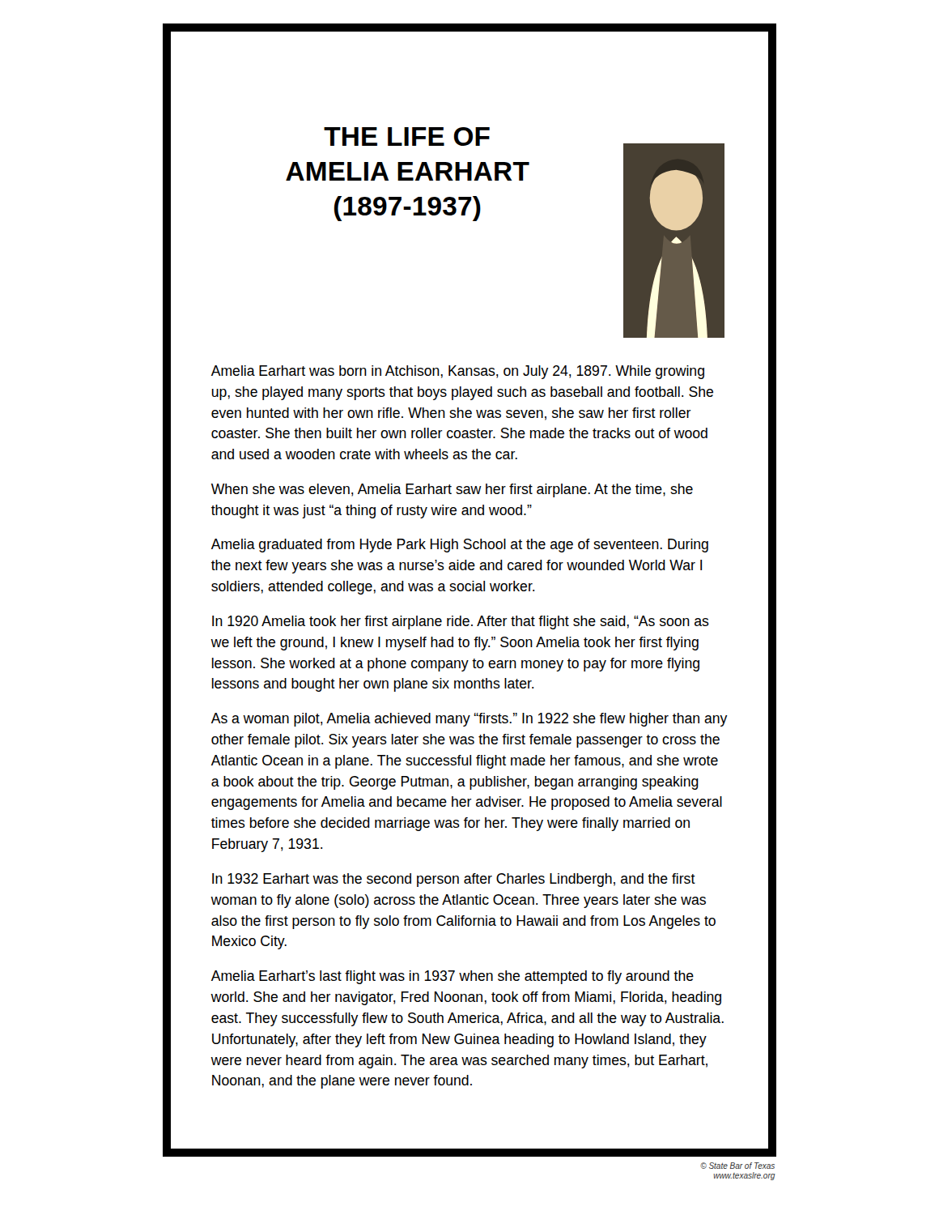THE LIFE OF
AMELIA EARHART
(1897-1937)
Amelia Earhart was born in Atchison, Kansas, on July 24, 1897. While growing up, she played many sports that boys played such as baseball and football. She even hunted with her own rifle. When she was seven, she saw her first roller coaster. She then built her own roller coaster. She made the tracks out of wood and used a wooden crate with wheels as the car.
When she was eleven, Amelia Earhart saw her first airplane. At the time, she thought it was just “a thing of rusty wire and wood.”
Amelia graduated from Hyde Park High School at the age of seventeen. During the next few years she was a nurse’s aide and cared for wounded World War I soldiers, attended college, and was a social worker.
In 1920 Amelia took her first airplane ride. After that flight she said, “As soon as we left the ground, I knew I myself had to fly.” Soon Amelia took her first flying lesson. She worked at a phone company to earn money to pay for more flying lessons and bought her own plane six months later.
As a woman pilot, Amelia achieved many “firsts.” In 1922 she flew higher than any other female pilot. Six years later she was the first female passenger to cross the Atlantic Ocean in a plane. The successful flight made her famous, and she wrote a book about the trip. George Putman, a publisher, began arranging speaking engagements for Amelia and became her adviser. He proposed to Amelia several times before she decided marriage was for her. They were finally married on February 7, 1931.
In 1932 Earhart was the second person after Charles Lindbergh, and the first woman to fly alone (solo) across the Atlantic Ocean. Three years later she was also the first person to fly solo from California to Hawaii and from Los Angeles to Mexico City.
Amelia Earhart’s last flight was in 1937 when she attempted to fly around the world. She and her navigator, Fred Noonan, took off from Miami, Florida, heading east. They successfully flew to South America, Africa, and all the way to Australia. Unfortunately, after they left from New Guinea heading to Howland Island, they were never heard from again. The area was searched many times, but Earhart, Noonan, and the plane were never found.
© State Bar of Texas
www.texaslre.org